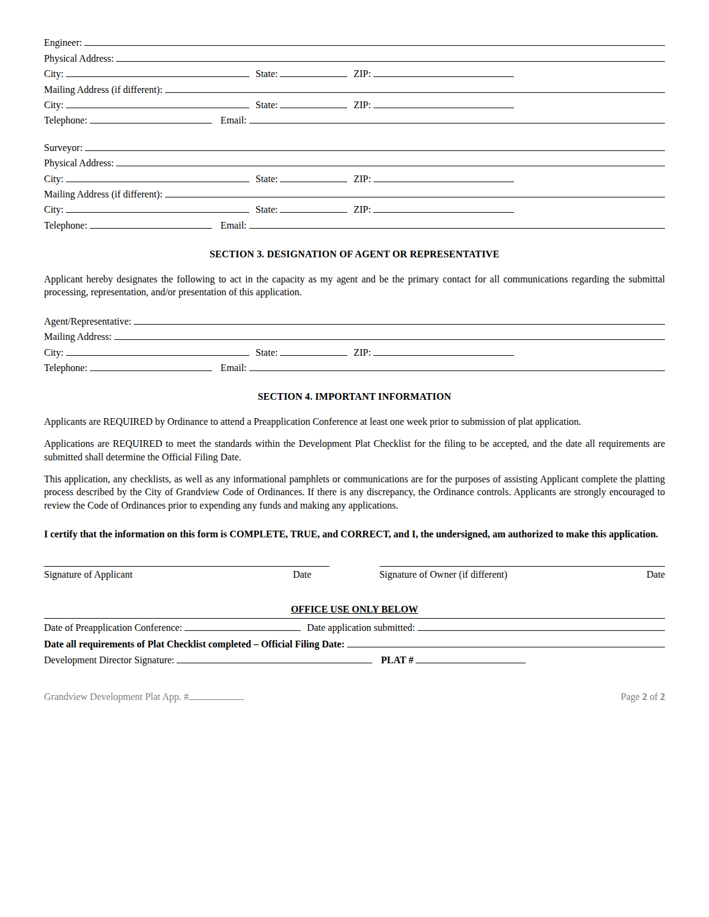Engineer:
Physical Address:
City: State: ZIP:
Mailing Address (if different):
City: State: ZIP:
Telephone: Email:
Surveyor:
Physical Address:
City: State: ZIP:
Mailing Address (if different):
City: State: ZIP:
Telephone: Email:
SECTION 3. DESIGNATION OF AGENT OR REPRESENTATIVE
Applicant hereby designates the following to act in the capacity as my agent and be the primary contact for all communications regarding the submittal processing, representation, and/or presentation of this application.
Agent/Representative:
Mailing Address:
City: State: ZIP:
Telephone: Email:
SECTION 4. IMPORTANT INFORMATION
Applicants are REQUIRED by Ordinance to attend a Preapplication Conference at least one week prior to submission of plat application.
Applications are REQUIRED to meet the standards within the Development Plat Checklist for the filing to be accepted, and the date all requirements are submitted shall determine the Official Filing Date.
This application, any checklists, as well as any informational pamphlets or communications are for the purposes of assisting Applicant complete the platting process described by the City of Grandview Code of Ordinances. If there is any discrepancy, the Ordinance controls. Applicants are strongly encouraged to review the Code of Ordinances prior to expending any funds and making any applications.
I certify that the information on this form is COMPLETE, TRUE, and CORRECT, and I, the undersigned, am authorized to make this application.
Signature of Applicant Date
Signature of Owner (if different) Date
OFFICE USE ONLY BELOW
Date of Preapplication Conference: Date application submitted:
Date all requirements of Plat Checklist completed – Official Filing Date:
Development Director Signature: PLAT #
Grandview Development Plat App. #
Page 2 of 2